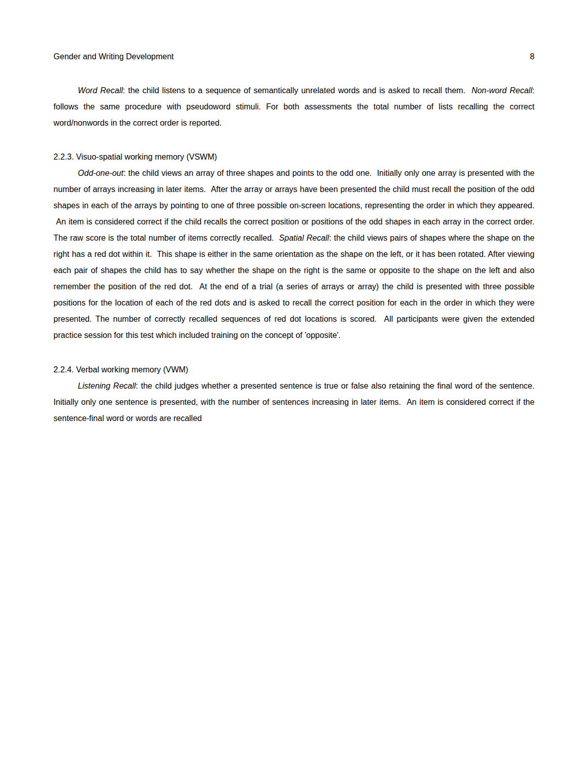Gender and Writing Development 8
Word Recall: the child listens to a sequence of semantically unrelated words and is asked to recall them. Non-word Recall: follows the same procedure with pseudoword stimuli. For both assessments the total number of lists recalling the correct word/nonwords in the correct order is reported.
2.2.3. Visuo-spatial working memory (VSWM)
Odd-one-out: the child views an array of three shapes and points to the odd one. Initially only one array is presented with the number of arrays increasing in later items. After the array or arrays have been presented the child must recall the position of the odd shapes in each of the arrays by pointing to one of three possible on-screen locations, representing the order in which they appeared. An item is considered correct if the child recalls the correct position or positions of the odd shapes in each array in the correct order. The raw score is the total number of items correctly recalled. Spatial Recall: the child views pairs of shapes where the shape on the right has a red dot within it. This shape is either in the same orientation as the shape on the left, or it has been rotated. After viewing each pair of shapes the child has to say whether the shape on the right is the same or opposite to the shape on the left and also remember the position of the red dot. At the end of a trial (a series of arrays or array) the child is presented with three possible positions for the location of each of the red dots and is asked to recall the correct position for each in the order in which they were presented. The number of correctly recalled sequences of red dot locations is scored. All participants were given the extended practice session for this test which included training on the concept of 'opposite'.
2.2.4. Verbal working memory (VWM)
Listening Recall: the child judges whether a presented sentence is true or false also retaining the final word of the sentence. Initially only one sentence is presented, with the number of sentences increasing in later items. An item is considered correct if the sentence-final word or words are recalled